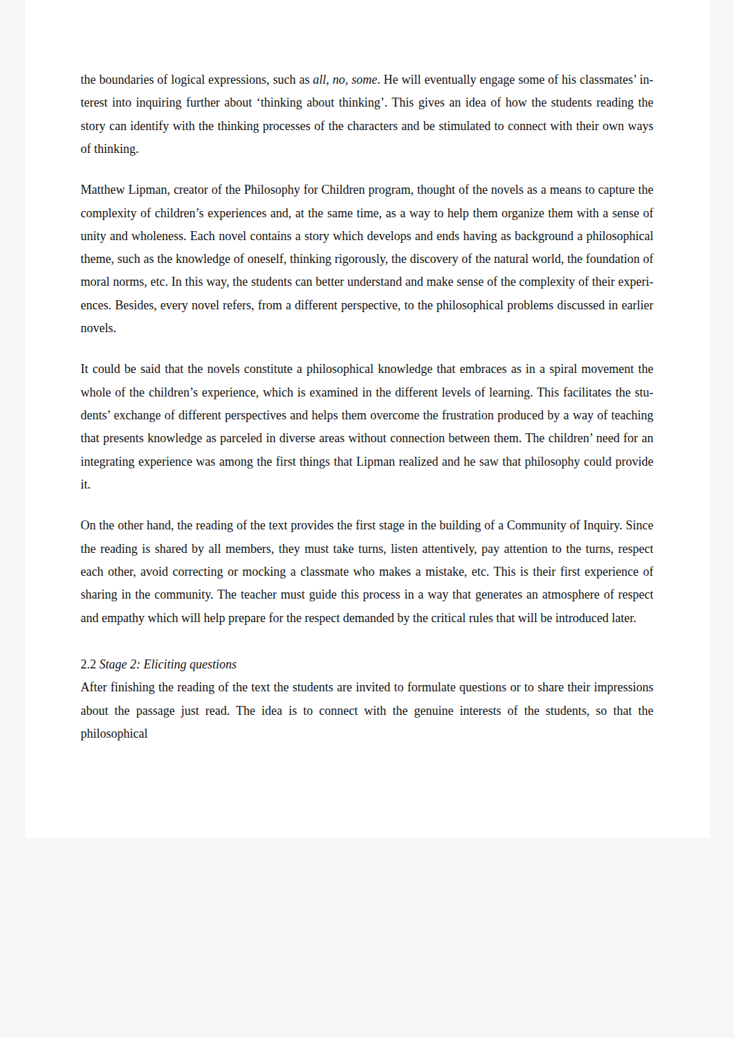the boundaries of logical expressions, such as all, no, some. He will eventually engage some of his classmates’ interest into inquiring further about ‘thinking about thinking’. This gives an idea of how the students reading the story can identify with the thinking processes of the characters and be stimulated to connect with their own ways of thinking.
Matthew Lipman, creator of the Philosophy for Children program, thought of the novels as a means to capture the complexity of children’s experiences and, at the same time, as a way to help them organize them with a sense of unity and wholeness. Each novel contains a story which develops and ends having as background a philosophical theme, such as the knowledge of oneself, thinking rigorously, the discovery of the natural world, the foundation of moral norms, etc. In this way, the students can better understand and make sense of the complexity of their experiences. Besides, every novel refers, from a different perspective, to the philosophical problems discussed in earlier novels.
It could be said that the novels constitute a philosophical knowledge that embraces as in a spiral movement the whole of the children’s experience, which is examined in the different levels of learning. This facilitates the students’ exchange of different perspectives and helps them overcome the frustration produced by a way of teaching that presents knowledge as parceled in diverse areas without connection between them. The children’ need for an integrating experience was among the first things that Lipman realized and he saw that philosophy could provide it.
On the other hand, the reading of the text provides the first stage in the building of a Community of Inquiry. Since the reading is shared by all members, they must take turns, listen attentively, pay attention to the turns, respect each other, avoid correcting or mocking a classmate who makes a mistake, etc. This is their first experience of sharing in the community. The teacher must guide this process in a way that generates an atmosphere of respect and empathy which will help prepare for the respect demanded by the critical rules that will be introduced later.
2.2 Stage 2: Eliciting questions
After finishing the reading of the text the students are invited to formulate questions or to share their impressions about the passage just read. The idea is to connect with the genuine interests of the students, so that the philosophical